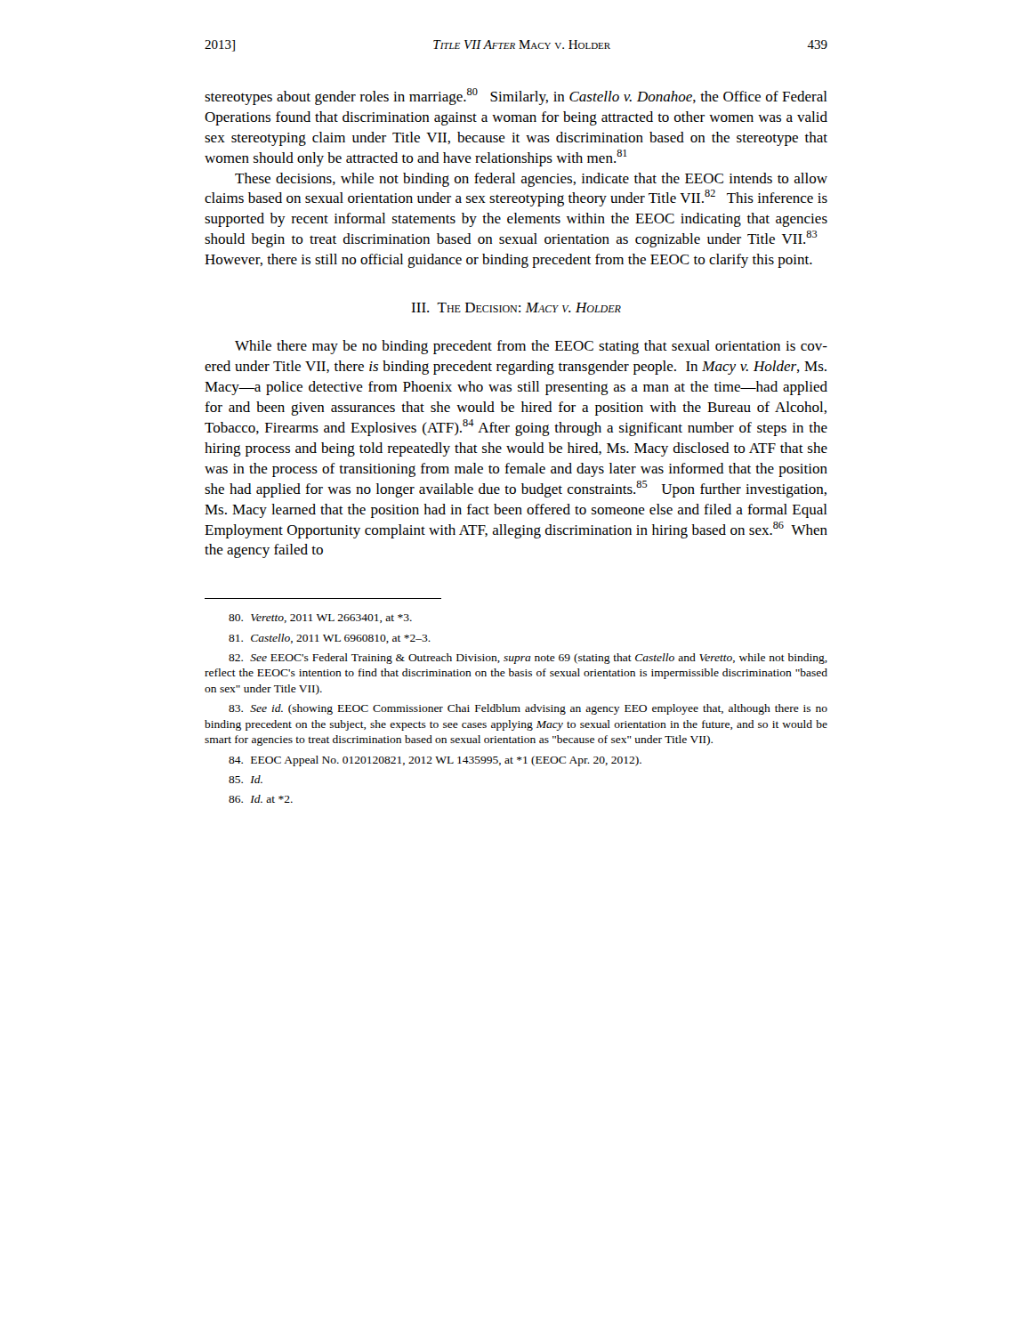2013] Title VII After Macy v. Holder 439
stereotypes about gender roles in marriage.80 Similarly, in Castello v. Donahoe, the Office of Federal Operations found that discrimination against a woman for being attracted to other women was a valid sex stereotyping claim under Title VII, because it was discrimination based on the stereotype that women should only be attracted to and have relationships with men.81
These decisions, while not binding on federal agencies, indicate that the EEOC intends to allow claims based on sexual orientation under a sex stereotyping theory under Title VII.82 This inference is supported by recent informal statements by the elements within the EEOC indicating that agencies should begin to treat discrimination based on sexual orientation as cognizable under Title VII.83 However, there is still no official guidance or binding precedent from the EEOC to clarify this point.
III. The Decision: Macy v. Holder
While there may be no binding precedent from the EEOC stating that sexual orientation is covered under Title VII, there is binding precedent regarding transgender people. In Macy v. Holder, Ms. Macy—a police detective from Phoenix who was still presenting as a man at the time—had applied for and been given assurances that she would be hired for a position with the Bureau of Alcohol, Tobacco, Firearms and Explosives (ATF).84 After going through a significant number of steps in the hiring process and being told repeatedly that she would be hired, Ms. Macy disclosed to ATF that she was in the process of transitioning from male to female and days later was informed that the position she had applied for was no longer available due to budget constraints.85 Upon further investigation, Ms. Macy learned that the position had in fact been offered to someone else and filed a formal Equal Employment Opportunity complaint with ATF, alleging discrimination in hiring based on sex.86 When the agency failed to
80. Veretto, 2011 WL 2663401, at *3.
81. Castello, 2011 WL 6960810, at *2–3.
82. See EEOC's Federal Training & Outreach Division, supra note 69 (stating that Castello and Veretto, while not binding, reflect the EEOC's intention to find that discrimination on the basis of sexual orientation is impermissible discrimination "based on sex" under Title VII).
83. See id. (showing EEOC Commissioner Chai Feldblum advising an agency EEO employee that, although there is no binding precedent on the subject, she expects to see cases applying Macy to sexual orientation in the future, and so it would be smart for agencies to treat discrimination based on sexual orientation as "because of sex" under Title VII).
84. EEOC Appeal No. 0120120821, 2012 WL 1435995, at *1 (EEOC Apr. 20, 2012).
85. Id.
86. Id. at *2.